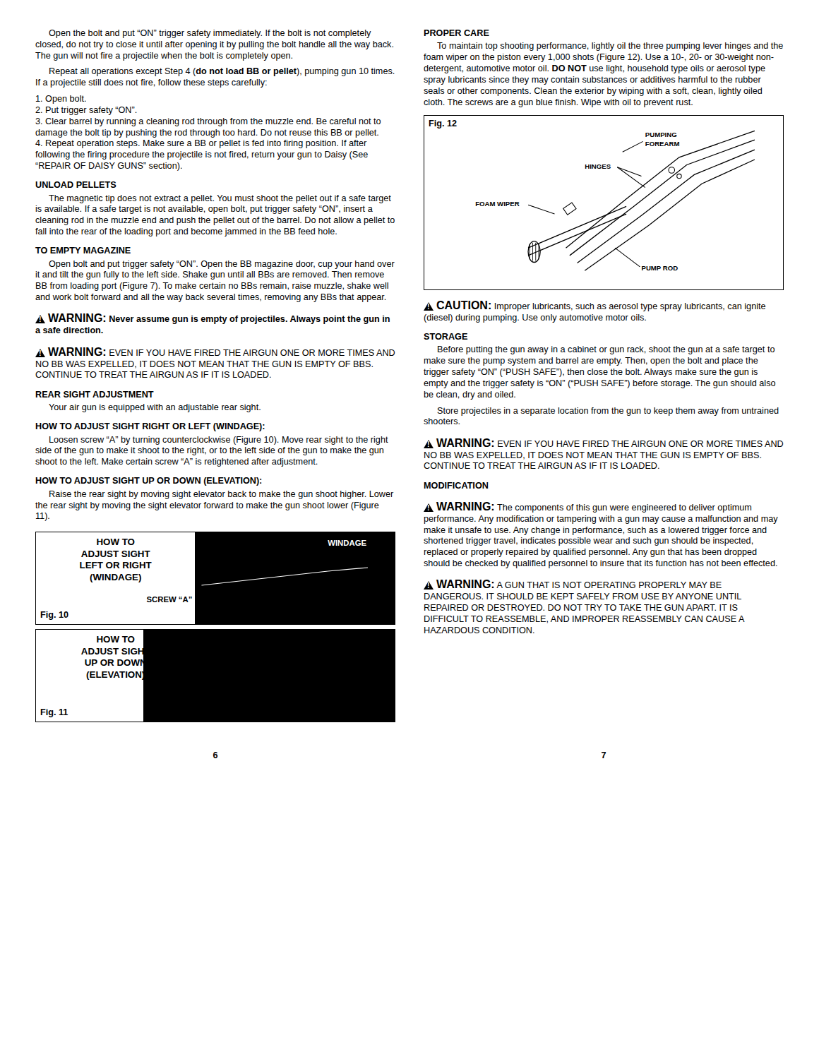Open the bolt and put “ON” trigger safety immediately. If the bolt is not completely closed, do not try to close it until after opening it by pulling the bolt handle all the way back. The gun will not fire a projectile when the bolt is completely open.
Repeat all operations except Step 4 (do not load BB or pellet), pumping gun 10 times. If a projectile still does not fire, follow these steps carefully:
1. Open bolt.
2. Put trigger safety “ON”.
3. Clear barrel by running a cleaning rod through from the muzzle end. Be careful not to damage the bolt tip by pushing the rod through too hard. Do not reuse this BB or pellet.
4. Repeat operation steps. Make sure a BB or pellet is fed into firing position. If after following the firing procedure the projectile is not fired, return your gun to Daisy (See “REPAIR OF DAISY GUNS” section).
Unload Pellets
The magnetic tip does not extract a pellet. You must shoot the pellet out if a safe target is available. If a safe target is not available, open bolt, put trigger safety “ON”, insert a cleaning rod in the muzzle end and push the pellet out of the barrel. Do not allow a pellet to fall into the rear of the loading port and become jammed in the BB feed hole.
To Empty Magazine
Open bolt and put trigger safety “ON”. Open the BB magazine door, cup your hand over it and tilt the gun fully to the left side. Shake gun until all BBs are removed. Then remove BB from loading port (Figure 7). To make certain no BBs remain, raise muzzle, shake well and work bolt forward and all the way back several times, removing any BBs that appear.
WARNING: Never assume gun is empty of projectiles. Always point the gun in a safe direction.
WARNING: Even if you have fired the airgun one or more times and no BB was expelled, it does not mean that the gun is empty of BBs. Continue to treat the airgun as if it is loaded.
Rear Sight Adjustment
Your air gun is equipped with an adjustable rear sight.
How to Adjust Sight Right or Left (Windage):
Loosen screw “A” by turning counterclockwise (Figure 10). Move rear sight to the right side of the gun to make it shoot to the right, or to the left side of the gun to make the gun shoot to the left. Make certain screw “A” is retightened after adjustment.
How to Adjust Sight Up or Down (Elevation):
Raise the rear sight by moving sight elevator back to make the gun shoot higher. Lower the rear sight by moving the sight elevator forward to make the gun shoot lower (Figure 11).
HOW TO
ADJUST SIGHT
LEFT OR RIGHT
(WINDAGE)
SCREW “A”
Fig. 10
WINDAGE
HOW TO
ADJUST SIGHT
UP OR DOWN
(ELEVATION)
Fig. 11
CORRECT SIGHT ELEVATOR POSITION
SIGHT
ELEVATOR
RAISE ← → LOWER
Proper Care
To maintain top shooting performance, lightly oil the three pumping lever hinges and the foam wiper on the piston every 1,000 shots (Figure 12). Use a 10-, 20- or 30-weight non-detergent, automotive motor oil. DO NOT use light, household type oils or aerosol type spray lubricants since they may contain substances or additives harmful to the rubber seals or other components. Clean the exterior by wiping with a soft, clean, lightly oiled cloth. The screws are a gun blue finish. Wipe with oil to prevent rust.
Fig. 12 PUMPING FOREARM HINGES FOAM WIPER PUMP ROD
CAUTION: Improper lubricants, such as aerosol type spray lubricants, can ignite (diesel) during pumping. Use only automotive motor oils.
Storage
Before putting the gun away in a cabinet or gun rack, shoot the gun at a safe target to make sure the pump system and barrel are empty. Then, open the bolt and place the trigger safety “ON” (“PUSH SAFE”), then close the bolt. Always make sure the gun is empty and the trigger safety is “ON” (“PUSH SAFE”) before storage. The gun should also be clean, dry and oiled.
Store projectiles in a separate location from the gun to keep them away from untrained shooters.
WARNING: Even if you have fired the airgun one or more times and no BB was expelled, it does not mean that the gun is empty of BBs. Continue to treat the airgun as if it is loaded.
Modification
WARNING: The components of this gun were engineered to deliver optimum performance. Any modification or tampering with a gun may cause a malfunction and may make it unsafe to use. Any change in performance, such as a lowered trigger force and shortened trigger travel, indicates possible wear and such gun should be inspected, replaced or properly repaired by qualified personnel. Any gun that has been dropped should be checked by qualified personnel to insure that its function has not been effected.
WARNING: A gun that is not operating properly may be dangerous. It should be kept safely from use by anyone until repaired or destroyed. Do not try to take the gun apart. It is difficult to reassemble, and improper reassembly can cause a hazardous condition.
6
7